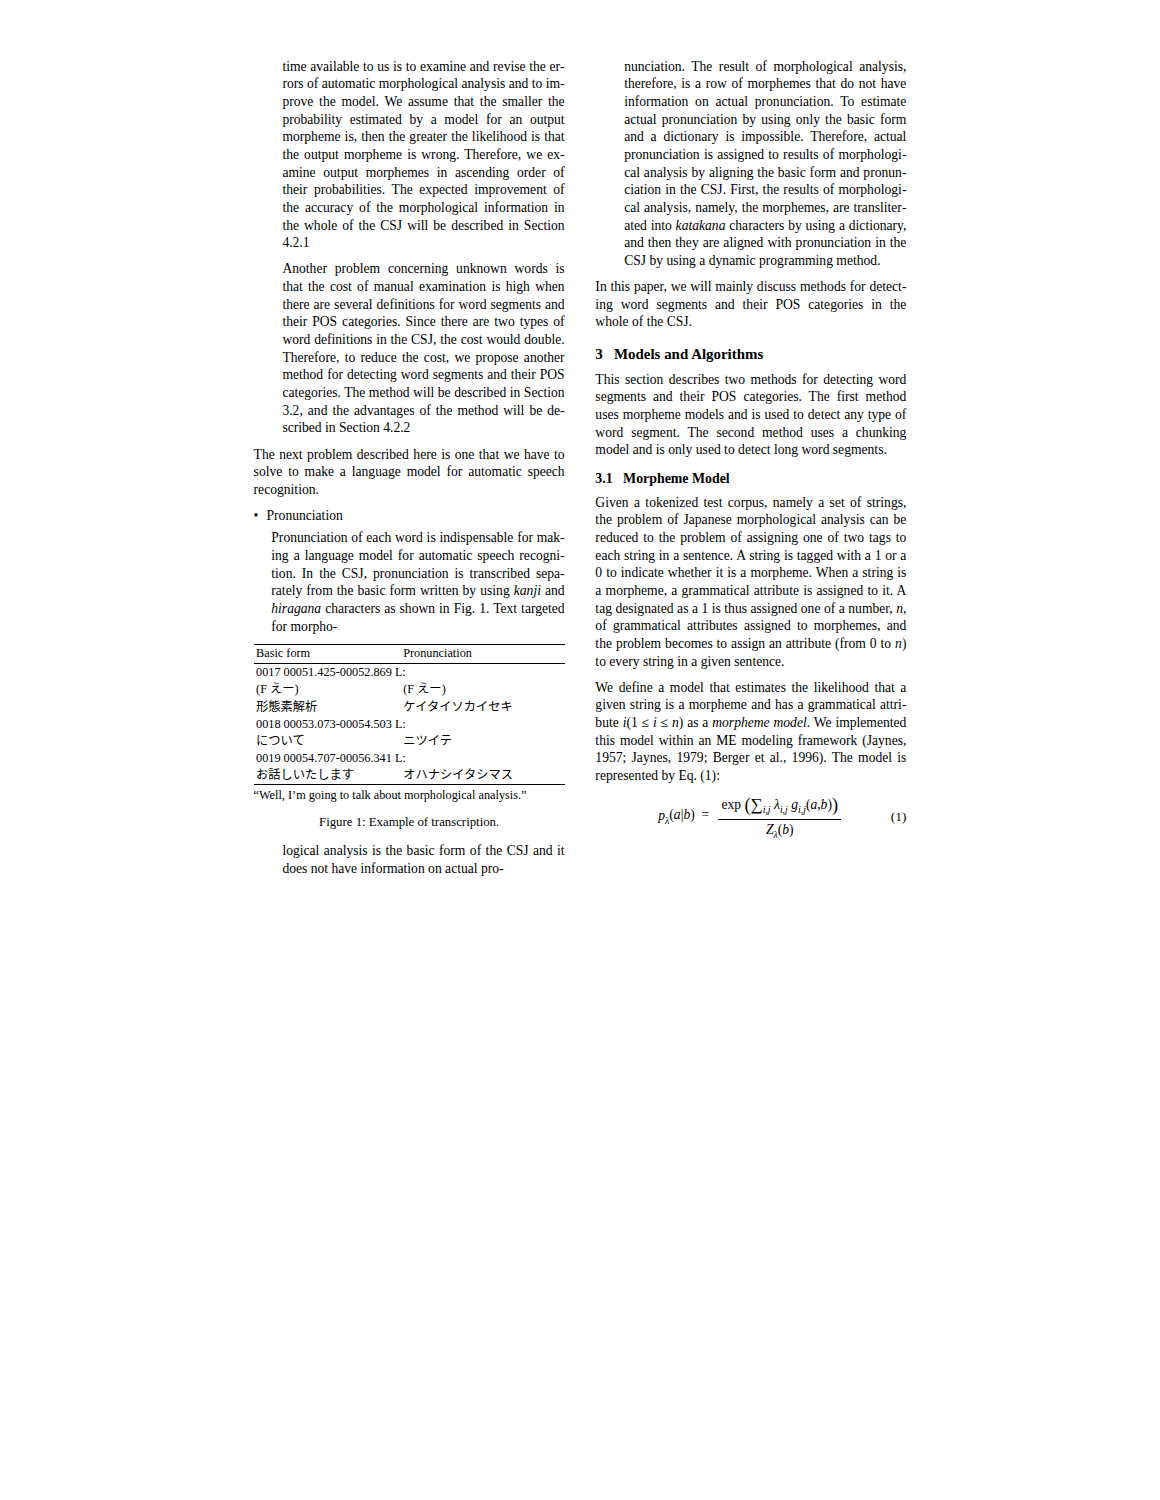time available to us is to examine and revise the errors of automatic morphological analysis and to improve the model. We assume that the smaller the probability estimated by a model for an output morpheme is, then the greater the likelihood is that the output morpheme is wrong. Therefore, we examine output morphemes in ascending order of their probabilities. The expected improvement of the accuracy of the morphological information in the whole of the CSJ will be described in Section 4.2.1
Another problem concerning unknown words is that the cost of manual examination is high when there are several definitions for word segments and their POS categories. Since there are two types of word definitions in the CSJ, the cost would double. Therefore, to reduce the cost, we propose another method for detecting word segments and their POS categories. The method will be described in Section 3.2, and the advantages of the method will be described in Section 4.2.2
The next problem described here is one that we have to solve to make a language model for automatic speech recognition.
Pronunciation
Pronunciation of each word is indispensable for making a language model for automatic speech recognition. In the CSJ, pronunciation is transcribed separately from the basic form written by using kanji and hiragana characters as shown in Fig. 1. Text targeted for morpho-
| Basic form | Pronunciation |
| --- | --- |
| 0017 00051.425-00052.869 L: |
| (F えー ) | (F えー ) |
| 形態素解析 | ケイタイソカイセキ |
| 0018 00053.073-00054.503 L: |
| について | ニツイテ |
| 0019 00054.707-00056.341 L: |
| お話しいたします | オハナシイタシマス |
“Well, I’m going to talk about morphological analysis.”
Figure 1: Example of transcription.
logical analysis is the basic form of the CSJ and it does not have information on actual pro-
nunciation. The result of morphological analysis, therefore, is a row of morphemes that do not have information on actual pronunciation. To estimate actual pronunciation by using only the basic form and a dictionary is impossible. Therefore, actual pronunciation is assigned to results of morphological analysis by aligning the basic form and pronunciation in the CSJ. First, the results of morphological analysis, namely, the morphemes, are transliterated into katakana characters by using a dictionary, and then they are aligned with pronunciation in the CSJ by using a dynamic programming method.
In this paper, we will mainly discuss methods for detecting word segments and their POS categories in the whole of the CSJ.
3 Models and Algorithms
This section describes two methods for detecting word segments and their POS categories. The first method uses morpheme models and is used to detect any type of word segment. The second method uses a chunking model and is only used to detect long word segments.
3.1 Morpheme Model
Given a tokenized test corpus, namely a set of strings, the problem of Japanese morphological analysis can be reduced to the problem of assigning one of two tags to each string in a sentence. A string is tagged with a 1 or a 0 to indicate whether it is a morpheme. When a string is a morpheme, a grammatical attribute is assigned to it. A tag designated as a 1 is thus assigned one of a number, n, of grammatical attributes assigned to morphemes, and the problem becomes to assign an attribute (from 0 to n) to every string in a given sentence.
We define a model that estimates the likelihood that a given string is a morpheme and has a grammatical attribute i(1 ≤ i ≤ n) as a morpheme model. We implemented this model within an ME modeling framework (Jaynes, 1957; Jaynes, 1979; Berger et al., 1996). The model is represented by Eq. (1):
pλ(a|b) = exp (∑i,j λi,j gi,j(a,b)) Zλ(b) (1)